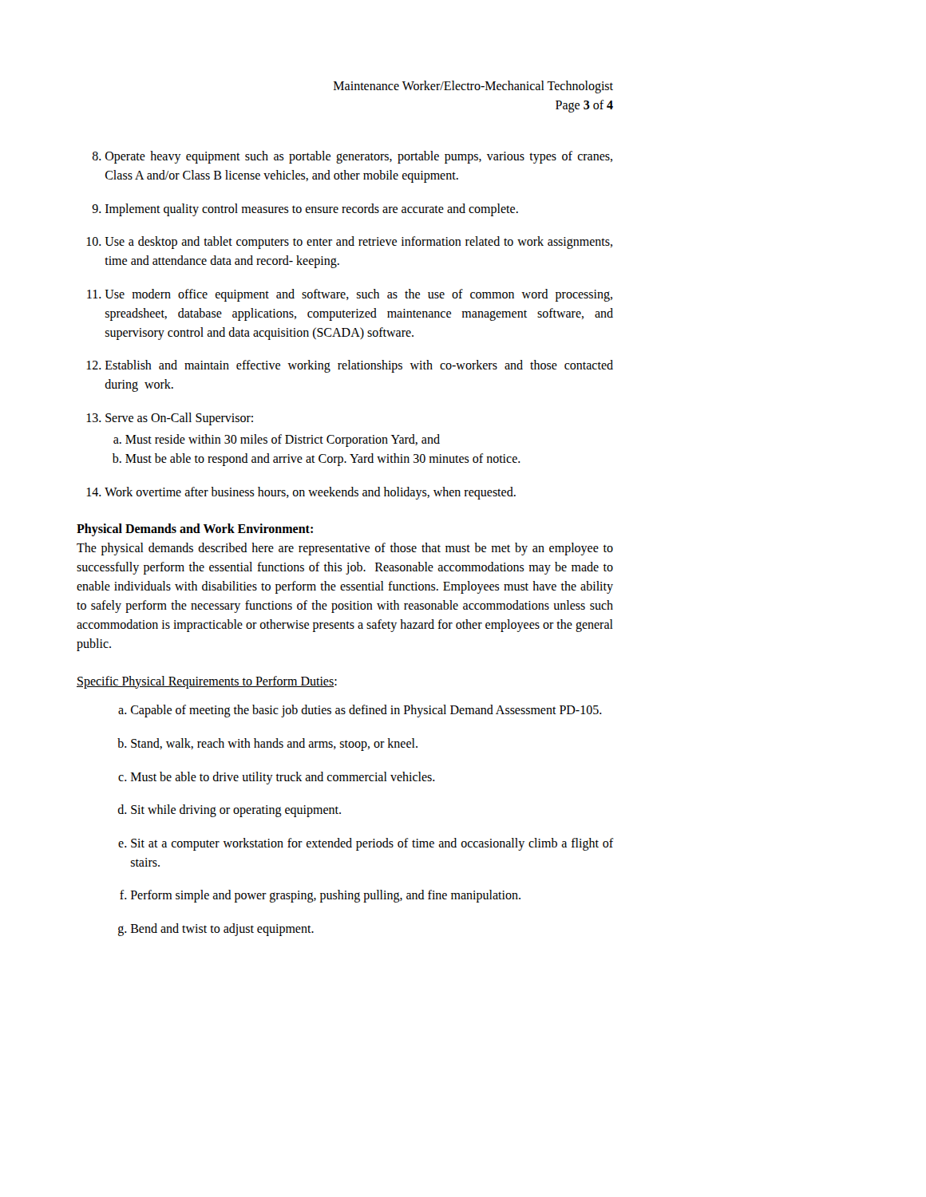Maintenance Worker/Electro-Mechanical Technologist Page 3 of 4
Operate heavy equipment such as portable generators, portable pumps, various types of cranes, Class A and/or Class B license vehicles, and other mobile equipment.
Implement quality control measures to ensure records are accurate and complete.
Use a desktop and tablet computers to enter and retrieve information related to work assignments, time and attendance data and record- keeping.
Use modern office equipment and software, such as the use of common word processing, spreadsheet, database applications, computerized maintenance management software, and supervisory control and data acquisition (SCADA) software.
Establish and maintain effective working relationships with co-workers and those contacted during work.
Serve as On-Call Supervisor:
Must reside within 30 miles of District Corporation Yard, and
Must be able to respond and arrive at Corp. Yard within 30 minutes of notice.
Work overtime after business hours, on weekends and holidays, when requested.
Physical Demands and Work Environment:
The physical demands described here are representative of those that must be met by an employee to successfully perform the essential functions of this job. Reasonable accommodations may be made to enable individuals with disabilities to perform the essential functions. Employees must have the ability to safely perform the necessary functions of the position with reasonable accommodations unless such accommodation is impracticable or otherwise presents a safety hazard for other employees or the general public.
Specific Physical Requirements to Perform Duties:
Capable of meeting the basic job duties as defined in Physical Demand Assessment PD-105.
Stand, walk, reach with hands and arms, stoop, or kneel.
Must be able to drive utility truck and commercial vehicles.
Sit while driving or operating equipment.
Sit at a computer workstation for extended periods of time and occasionally climb a flight of stairs.
Perform simple and power grasping, pushing pulling, and fine manipulation.
Bend and twist to adjust equipment.